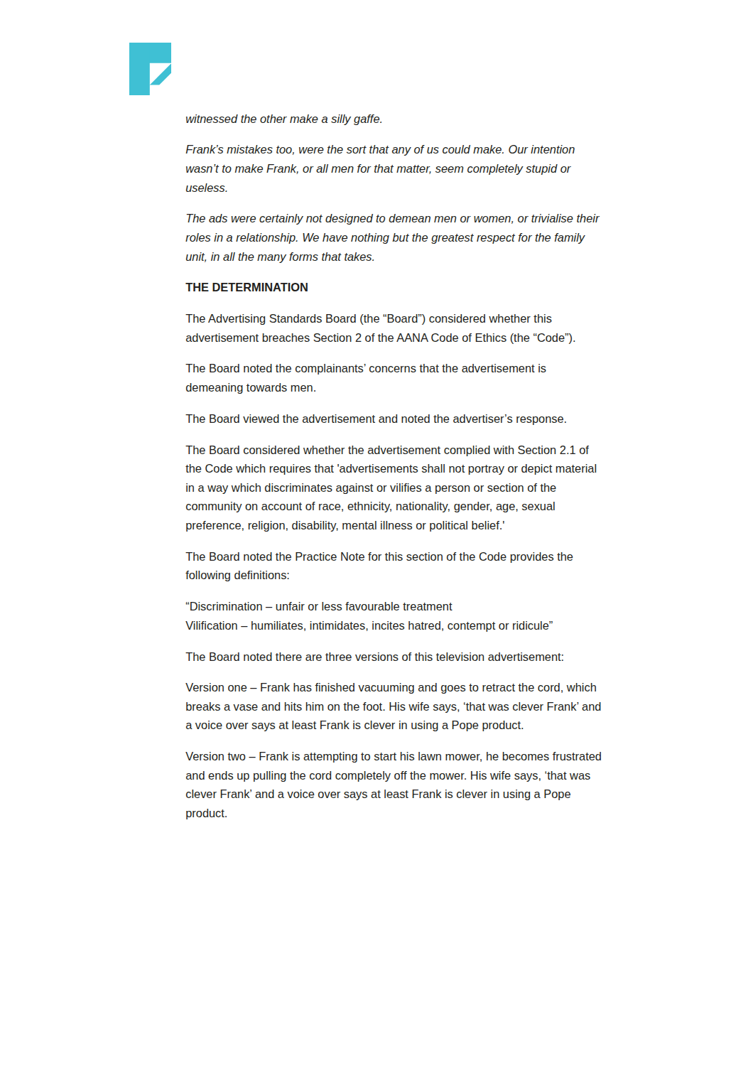witnessed the other make a silly gaffe.
Frank’s mistakes too, were the sort that any of us could make. Our intention wasn’t to make Frank, or all men for that matter, seem completely stupid or useless.
The ads were certainly not designed to demean men or women, or trivialise their roles in a relationship. We have nothing but the greatest respect for the family unit, in all the many forms that takes.
THE DETERMINATION
The Advertising Standards Board (the “Board”) considered whether this advertisement breaches Section 2 of the AANA Code of Ethics (the “Code”).
The Board noted the complainants’ concerns that the advertisement is demeaning towards men.
The Board viewed the advertisement and noted the advertiser’s response.
The Board considered whether the advertisement complied with Section 2.1 of the Code which requires that 'advertisements shall not portray or depict material in a way which discriminates against or vilifies a person or section of the community on account of race, ethnicity, nationality, gender, age, sexual preference, religion, disability, mental illness or political belief.'
The Board noted the Practice Note for this section of the Code provides the following definitions:
“Discrimination – unfair or less favourable treatment
Vilification – humiliates, intimidates, incites hatred, contempt or ridicule”
The Board noted there are three versions of this television advertisement:
Version one – Frank has finished vacuuming and goes to retract the cord, which breaks a vase and hits him on the foot. His wife says, ‘that was clever Frank’ and a voice over says at least Frank is clever in using a Pope product.
Version two – Frank is attempting to start his lawn mower, he becomes frustrated and ends up pulling the cord completely off the mower. His wife says, ‘that was clever Frank’ and a voice over says at least Frank is clever in using a Pope product.